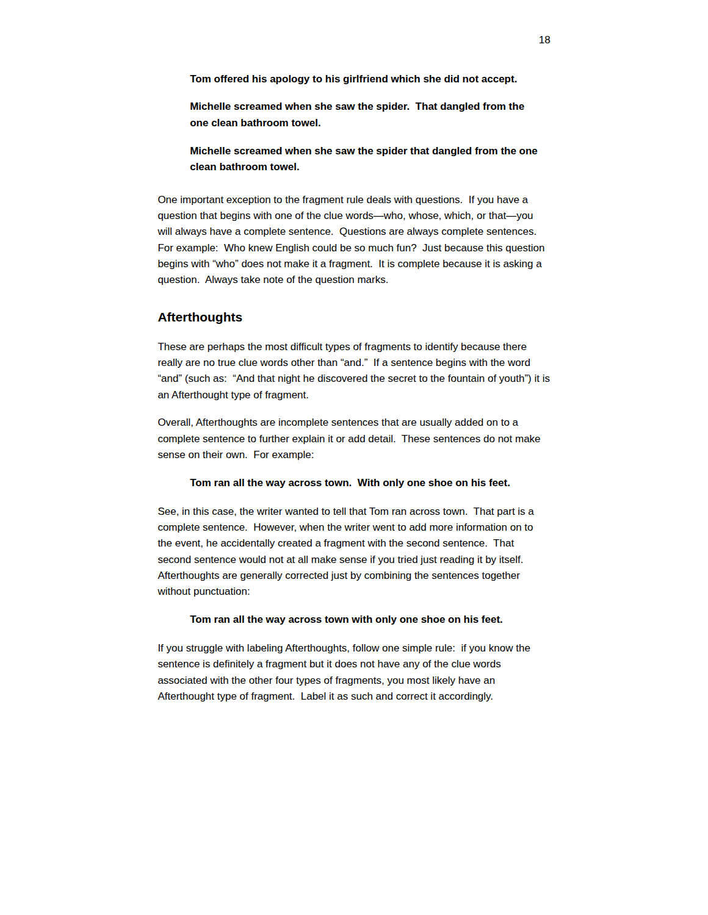18
Tom offered his apology to his girlfriend which she did not accept.
Michelle screamed when she saw the spider. That dangled from the one clean bathroom towel.
Michelle screamed when she saw the spider that dangled from the one clean bathroom towel.
One important exception to the fragment rule deals with questions. If you have a question that begins with one of the clue words—who, whose, which, or that—you will always have a complete sentence. Questions are always complete sentences. For example: Who knew English could be so much fun? Just because this question begins with “who” does not make it a fragment. It is complete because it is asking a question. Always take note of the question marks.
Afterthoughts
These are perhaps the most difficult types of fragments to identify because there really are no true clue words other than “and.” If a sentence begins with the word “and” (such as: “And that night he discovered the secret to the fountain of youth”) it is an Afterthought type of fragment.
Overall, Afterthoughts are incomplete sentences that are usually added on to a complete sentence to further explain it or add detail. These sentences do not make sense on their own. For example:
Tom ran all the way across town. With only one shoe on his feet.
See, in this case, the writer wanted to tell that Tom ran across town. That part is a complete sentence. However, when the writer went to add more information on to the event, he accidentally created a fragment with the second sentence. That second sentence would not at all make sense if you tried just reading it by itself. Afterthoughts are generally corrected just by combining the sentences together without punctuation:
Tom ran all the way across town with only one shoe on his feet.
If you struggle with labeling Afterthoughts, follow one simple rule: if you know the sentence is definitely a fragment but it does not have any of the clue words associated with the other four types of fragments, you most likely have an Afterthought type of fragment. Label it as such and correct it accordingly.